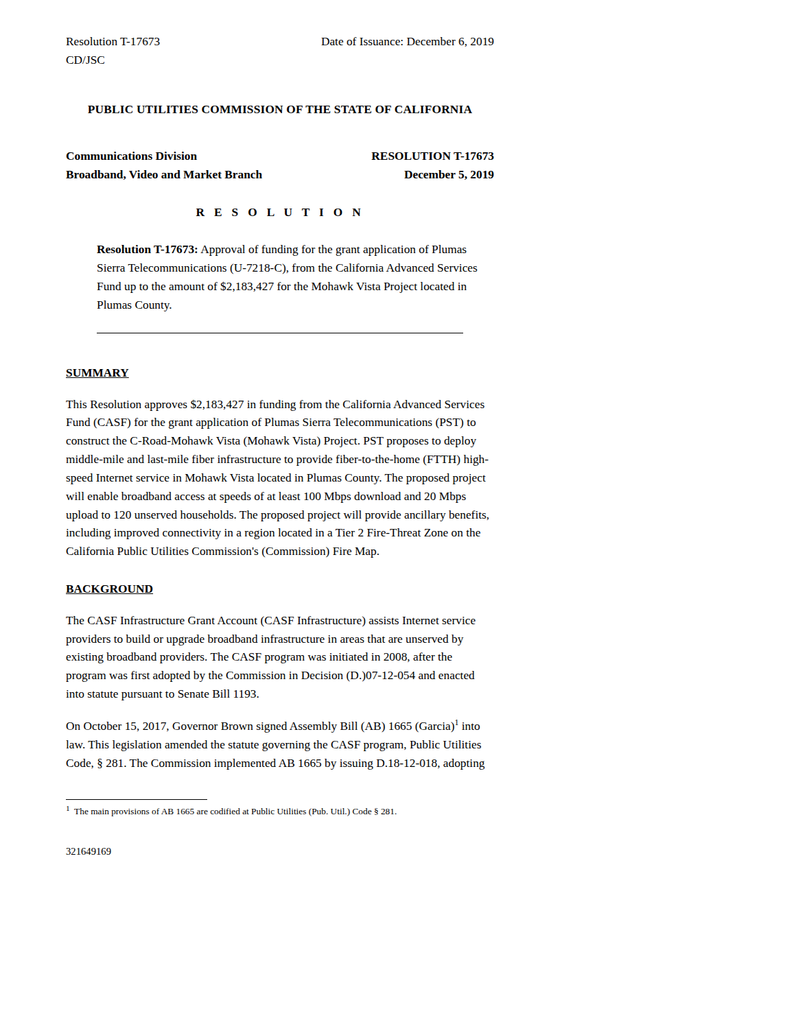Resolution T-17673
CD/JSC
Date of Issuance: December 6, 2019
PUBLIC UTILITIES COMMISSION OF THE STATE OF CALIFORNIA
Communications Division
Broadband, Video and Market Branch
RESOLUTION T-17673
December 5, 2019
R E S O L U T I O N
Resolution T-17673: Approval of funding for the grant application of Plumas Sierra Telecommunications (U-7218-C), from the California Advanced Services Fund up to the amount of $2,183,427 for the Mohawk Vista Project located in Plumas County.
SUMMARY
This Resolution approves $2,183,427 in funding from the California Advanced Services Fund (CASF) for the grant application of Plumas Sierra Telecommunications (PST) to construct the C-Road-Mohawk Vista (Mohawk Vista) Project. PST proposes to deploy middle-mile and last-mile fiber infrastructure to provide fiber-to-the-home (FTTH) high-speed Internet service in Mohawk Vista located in Plumas County. The proposed project will enable broadband access at speeds of at least 100 Mbps download and 20 Mbps upload to 120 unserved households. The proposed project will provide ancillary benefits, including improved connectivity in a region located in a Tier 2 Fire-Threat Zone on the California Public Utilities Commission's (Commission) Fire Map.
BACKGROUND
The CASF Infrastructure Grant Account (CASF Infrastructure) assists Internet service providers to build or upgrade broadband infrastructure in areas that are unserved by existing broadband providers. The CASF program was initiated in 2008, after the program was first adopted by the Commission in Decision (D.)07-12-054 and enacted into statute pursuant to Senate Bill 1193.
On October 15, 2017, Governor Brown signed Assembly Bill (AB) 1665 (Garcia)1 into law. This legislation amended the statute governing the CASF program, Public Utilities Code, § 281. The Commission implemented AB 1665 by issuing D.18-12-018, adopting
1 The main provisions of AB 1665 are codified at Public Utilities (Pub. Util.) Code § 281.
321649169